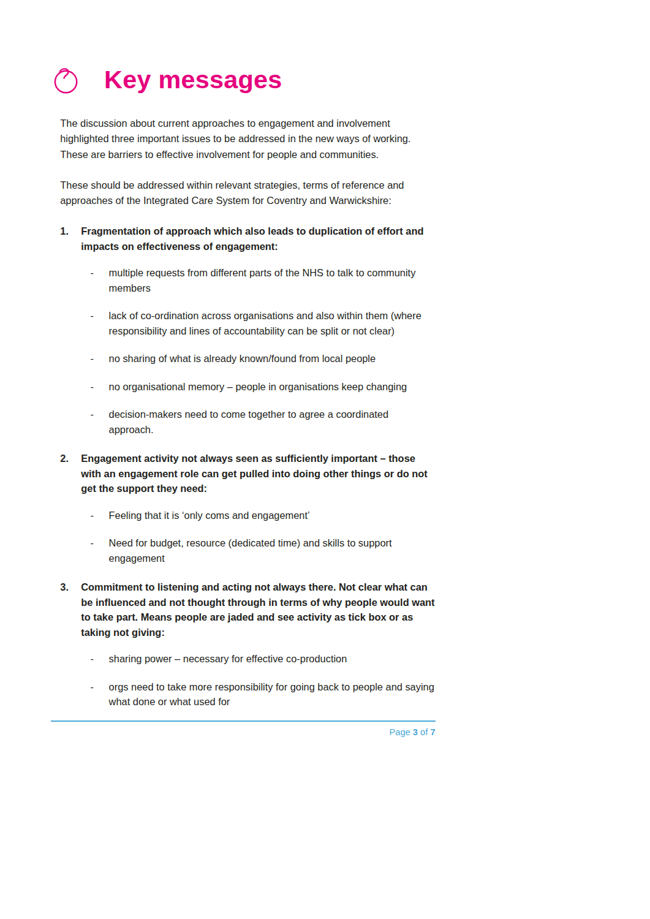Key messages
The discussion about current approaches to engagement and involvement highlighted three important issues to be addressed in the new ways of working. These are barriers to effective involvement for people and communities.
These should be addressed within relevant strategies, terms of reference and approaches of the Integrated Care System for Coventry and Warwickshire:
Fragmentation of approach which also leads to duplication of effort and impacts on effectiveness of engagement:
multiple requests from different parts of the NHS to talk to community members
lack of co-ordination across organisations and also within them (where responsibility and lines of accountability can be split or not clear)
no sharing of what is already known/found from local people
no organisational memory – people in organisations keep changing
decision-makers need to come together to agree a coordinated approach.
Engagement activity not always seen as sufficiently important – those with an engagement role can get pulled into doing other things or do not get the support they need:
Feeling that it is ‘only coms and engagement’
Need for budget, resource (dedicated time) and skills to support engagement
Commitment to listening and acting not always there. Not clear what can be influenced and not thought through in terms of why people would want to take part. Means people are jaded and see activity as tick box or as taking not giving:
sharing power – necessary for effective co-production
orgs need to take more responsibility for going back to people and saying what done or what used for
Page 3 of 7